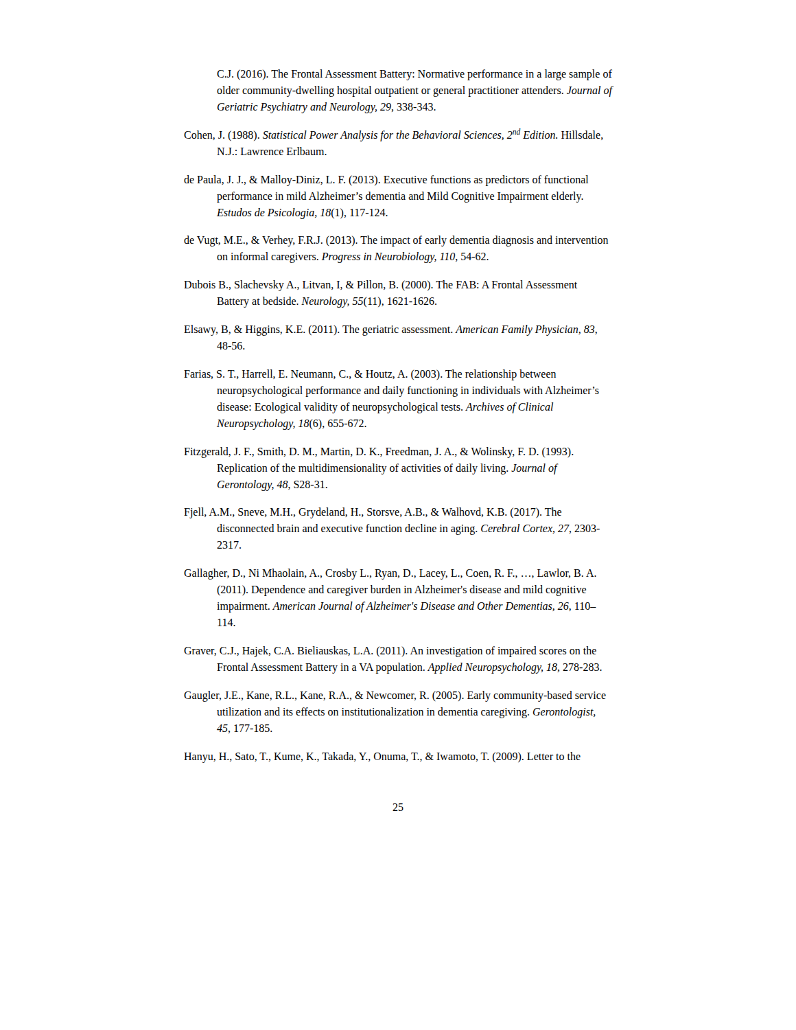C.J. (2016). The Frontal Assessment Battery: Normative performance in a large sample of older community-dwelling hospital outpatient or general practitioner attenders. Journal of Geriatric Psychiatry and Neurology, 29, 338-343.
Cohen, J. (1988). Statistical Power Analysis for the Behavioral Sciences, 2nd Edition. Hillsdale, N.J.: Lawrence Erlbaum.
de Paula, J. J., & Malloy-Diniz, L. F. (2013). Executive functions as predictors of functional performance in mild Alzheimer’s dementia and Mild Cognitive Impairment elderly. Estudos de Psicologia, 18(1), 117-124.
de Vugt, M.E., & Verhey, F.R.J. (2013). The impact of early dementia diagnosis and intervention on informal caregivers. Progress in Neurobiology, 110, 54-62.
Dubois B., Slachevsky A., Litvan, I, & Pillon, B. (2000). The FAB: A Frontal Assessment Battery at bedside. Neurology, 55(11), 1621-1626.
Elsawy, B, & Higgins, K.E. (2011). The geriatric assessment. American Family Physician, 83, 48-56.
Farias, S. T., Harrell, E. Neumann, C., & Houtz, A. (2003). The relationship between neuropsychological performance and daily functioning in individuals with Alzheimer’s disease: Ecological validity of neuropsychological tests. Archives of Clinical Neuropsychology, 18(6), 655-672.
Fitzgerald, J. F., Smith, D. M., Martin, D. K., Freedman, J. A., & Wolinsky, F. D. (1993). Replication of the multidimensionality of activities of daily living. Journal of Gerontology, 48, S28-31.
Fjell, A.M., Sneve, M.H., Grydeland, H., Storsve, A.B., & Walhovd, K.B. (2017). The disconnected brain and executive function decline in aging. Cerebral Cortex, 27, 2303-2317.
Gallagher, D., Ni Mhaolain, A., Crosby L., Ryan, D., Lacey, L., Coen, R. F., …, Lawlor, B. A. (2011). Dependence and caregiver burden in Alzheimer's disease and mild cognitive impairment. American Journal of Alzheimer's Disease and Other Dementias, 26, 110–114.
Graver, C.J., Hajek, C.A. Bieliauskas, L.A. (2011). An investigation of impaired scores on the Frontal Assessment Battery in a VA population. Applied Neuropsychology, 18, 278-283.
Gaugler, J.E., Kane, R.L., Kane, R.A., & Newcomer, R. (2005). Early community-based service utilization and its effects on institutionalization in dementia caregiving. Gerontologist, 45, 177-185.
Hanyu, H., Sato, T., Kume, K., Takada, Y., Onuma, T., & Iwamoto, T. (2009). Letter to the
25